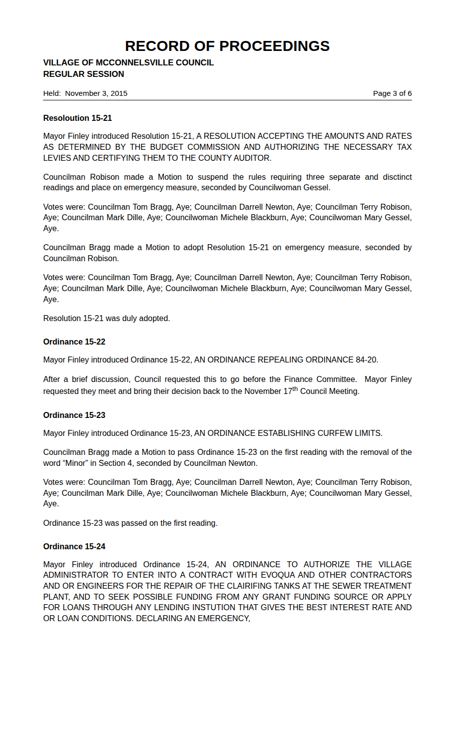RECORD OF PROCEEDINGS
VILLAGE OF MCCONNELSVILLE COUNCIL
REGULAR SESSION
Held: November 3, 2015 Page 3 of 6
Resoloution 15-21
Mayor Finley introduced Resolution 15-21, A RESOLUTION ACCEPTING THE AMOUNTS AND RATES AS DETERMINED BY THE BUDGET COMMISSION AND AUTHORIZING THE NECESSARY TAX LEVIES AND CERTIFYING THEM TO THE COUNTY AUDITOR.
Councilman Robison made a Motion to suspend the rules requiring three separate and disctinct readings and place on emergency measure, seconded by Councilwoman Gessel.
Votes were: Councilman Tom Bragg, Aye; Councilman Darrell Newton, Aye; Councilman Terry Robison, Aye; Councilman Mark Dille, Aye; Councilwoman Michele Blackburn, Aye; Councilwoman Mary Gessel, Aye.
Councilman Bragg made a Motion to adopt Resolution 15-21 on emergency measure, seconded by Councilman Robison.
Votes were: Councilman Tom Bragg, Aye; Councilman Darrell Newton, Aye; Councilman Terry Robison, Aye; Councilman Mark Dille, Aye; Councilwoman Michele Blackburn, Aye; Councilwoman Mary Gessel, Aye.
Resolution 15-21 was duly adopted.
Ordinance 15-22
Mayor Finley introduced Ordinance 15-22, AN ORDINANCE REPEALING ORDINANCE 84-20.
After a brief discussion, Council requested this to go before the Finance Committee. Mayor Finley requested they meet and bring their decision back to the November 17th Council Meeting.
Ordinance 15-23
Mayor Finley introduced Ordinance 15-23, AN ORDINANCE ESTABLISHING CURFEW LIMITS.
Councilman Bragg made a Motion to pass Ordinance 15-23 on the first reading with the removal of the word “Minor” in Section 4, seconded by Councilman Newton.
Votes were: Councilman Tom Bragg, Aye; Councilman Darrell Newton, Aye; Councilman Terry Robison, Aye; Councilman Mark Dille, Aye; Councilwoman Michele Blackburn, Aye; Councilwoman Mary Gessel, Aye.
Ordinance 15-23 was passed on the first reading.
Ordinance 15-24
Mayor Finley introduced Ordinance 15-24, AN ORDINANCE TO AUTHORIZE THE VILLAGE ADMINISTRATOR TO ENTER INTO A CONTRACT WITH EVOQUA AND OTHER CONTRACTORS AND OR ENGINEERS FOR THE REPAIR OF THE CLAIRIFING TANKS AT THE SEWER TREATMENT PLANT, AND TO SEEK POSSIBLE FUNDING FROM ANY GRANT FUNDING SOURCE OR APPLY FOR LOANS THROUGH ANY LENDING INSTUTION THAT GIVES THE BEST INTEREST RATE AND OR LOAN CONDITIONS. DECLARING AN EMERGENCY,